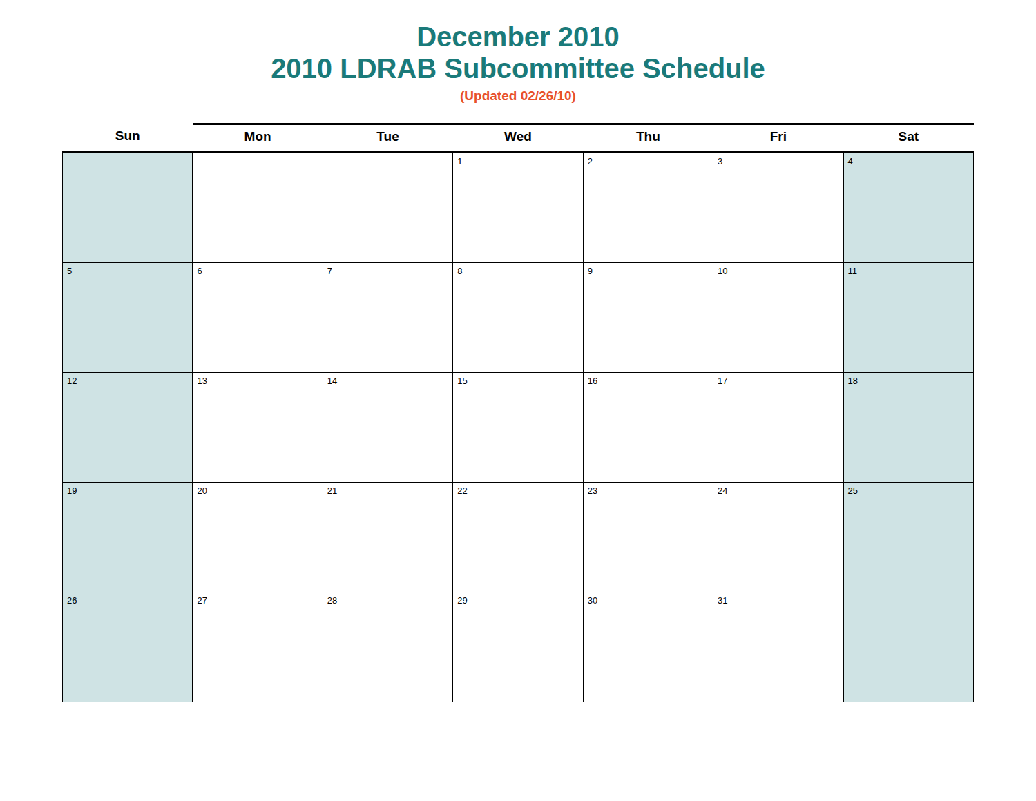December 2010
2010 LDRAB Subcommittee Schedule
(Updated 02/26/10)
| Sun | Mon | Tue | Wed | Thu | Fri | Sat |
| --- | --- | --- | --- | --- | --- | --- |
| | | | 1 | 2 | 3 | 4 |
| 5 | 6 | 7 | 8 | 9 | 10 | 11 |
| 12 | 13 | 14 | 15 | 16 | 17 | 18 |
| 19 | 20 | 21 | 22 | 23 | 24 | 25 |
| 26 | 27 | 28 | 29 | 30 | 31 | |